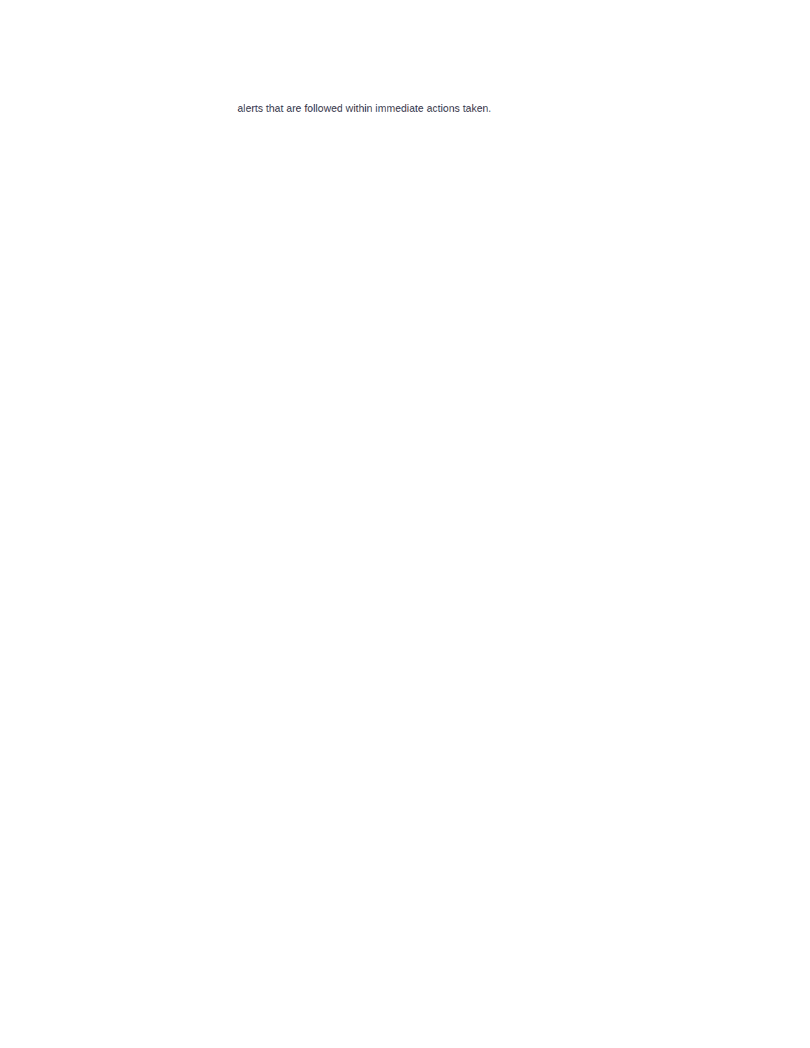alerts that are followed within immediate actions taken.